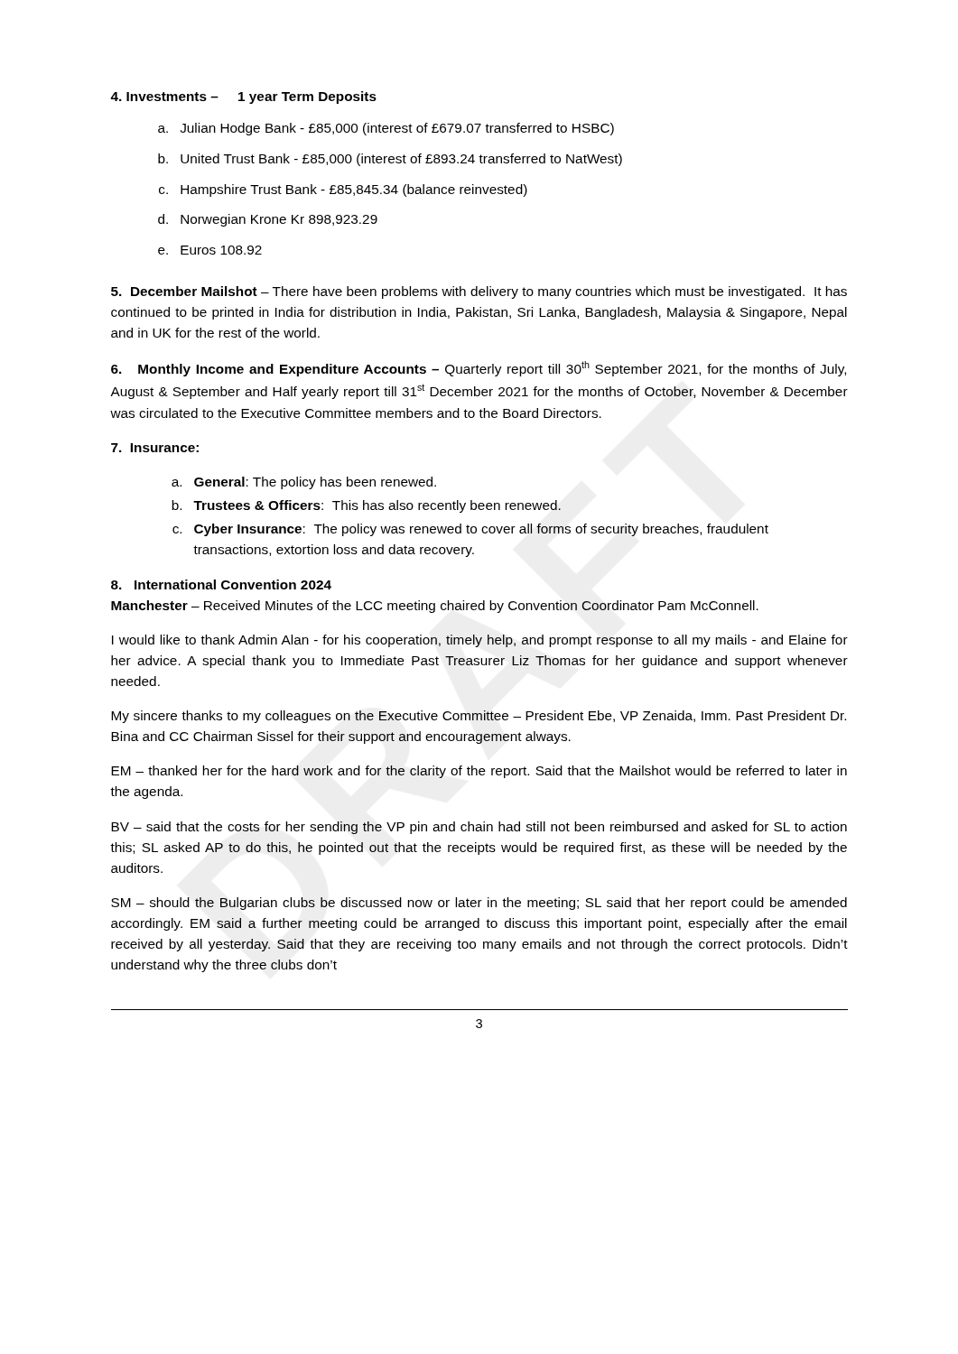DRAFT
4. Investments – 1 year Term Deposits
Julian Hodge Bank - £85,000 (interest of £679.07 transferred to HSBC)
United Trust Bank - £85,000 (interest of £893.24 transferred to NatWest)
Hampshire Trust Bank - £85,845.34 (balance reinvested)
Norwegian Krone Kr 898,923.29
Euros 108.92
5. December Mailshot – There have been problems with delivery to many countries which must be investigated. It has continued to be printed in India for distribution in India, Pakistan, Sri Lanka, Bangladesh, Malaysia & Singapore, Nepal and in UK for the rest of the world.
6. Monthly Income and Expenditure Accounts – Quarterly report till 30th September 2021, for the months of July, August & September and Half yearly report till 31st December 2021 for the months of October, November & December was circulated to the Executive Committee members and to the Board Directors.
7. Insurance:
General: The policy has been renewed.
Trustees & Officers: This has also recently been renewed.
Cyber Insurance: The policy was renewed to cover all forms of security breaches, fraudulent transactions, extortion loss and data recovery.
8. International Convention 2024
Manchester – Received Minutes of the LCC meeting chaired by Convention Coordinator Pam McConnell.
I would like to thank Admin Alan - for his cooperation, timely help, and prompt response to all my mails - and Elaine for her advice. A special thank you to Immediate Past Treasurer Liz Thomas for her guidance and support whenever needed.
My sincere thanks to my colleagues on the Executive Committee – President Ebe, VP Zenaida, Imm. Past President Dr. Bina and CC Chairman Sissel for their support and encouragement always.
EM – thanked her for the hard work and for the clarity of the report. Said that the Mailshot would be referred to later in the agenda.
BV – said that the costs for her sending the VP pin and chain had still not been reimbursed and asked for SL to action this; SL asked AP to do this, he pointed out that the receipts would be required first, as these will be needed by the auditors.
SM – should the Bulgarian clubs be discussed now or later in the meeting; SL said that her report could be amended accordingly. EM said a further meeting could be arranged to discuss this important point, especially after the email received by all yesterday. Said that they are receiving too many emails and not through the correct protocols. Didn’t understand why the three clubs don’t
3